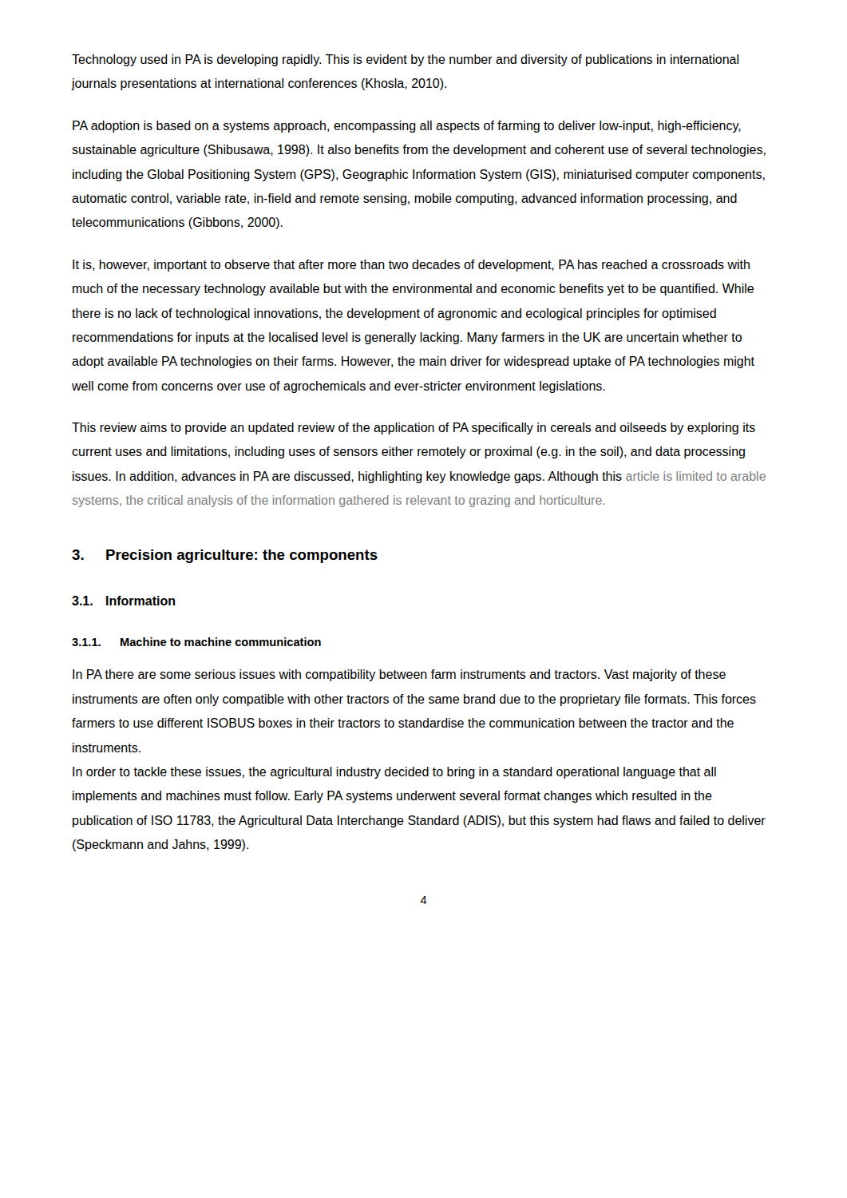Technology used in PA is developing rapidly. This is evident by the number and diversity of publications in international journals presentations at international conferences (Khosla, 2010).
PA adoption is based on a systems approach, encompassing all aspects of farming to deliver low-input, high-efficiency, sustainable agriculture (Shibusawa, 1998). It also benefits from the development and coherent use of several technologies, including the Global Positioning System (GPS), Geographic Information System (GIS), miniaturised computer components, automatic control, variable rate, in-field and remote sensing, mobile computing, advanced information processing, and telecommunications (Gibbons, 2000).
It is, however, important to observe that after more than two decades of development, PA has reached a crossroads with much of the necessary technology available but with the environmental and economic benefits yet to be quantified. While there is no lack of technological innovations, the development of agronomic and ecological principles for optimised recommendations for inputs at the localised level is generally lacking. Many farmers in the UK are uncertain whether to adopt available PA technologies on their farms. However, the main driver for widespread uptake of PA technologies might well come from concerns over use of agrochemicals and ever-stricter environment legislations.
This review aims to provide an updated review of the application of PA specifically in cereals and oilseeds by exploring its current uses and limitations, including uses of sensors either remotely or proximal (e.g. in the soil), and data processing issues. In addition, advances in PA are discussed, highlighting key knowledge gaps. Although this article is limited to arable systems, the critical analysis of the information gathered is relevant to grazing and horticulture.
3. Precision agriculture: the components
3.1. Information
3.1.1. Machine to machine communication
In PA there are some serious issues with compatibility between farm instruments and tractors. Vast majority of these instruments are often only compatible with other tractors of the same brand due to the proprietary file formats. This forces farmers to use different ISOBUS boxes in their tractors to standardise the communication between the tractor and the instruments.
In order to tackle these issues, the agricultural industry decided to bring in a standard operational language that all implements and machines must follow. Early PA systems underwent several format changes which resulted in the publication of ISO 11783, the Agricultural Data Interchange Standard (ADIS), but this system had flaws and failed to deliver (Speckmann and Jahns, 1999).
4